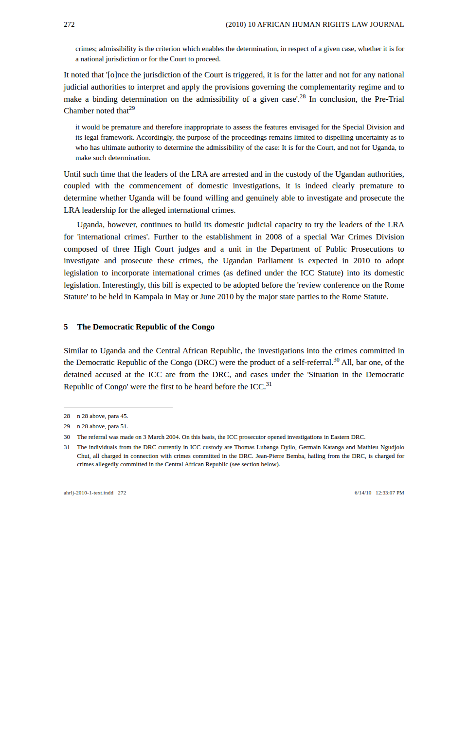272 (2010) 10 AFRICAN HUMAN RIGHTS LAW JOURNAL
crimes; admissibility is the criterion which enables the determination, in respect of a given case, whether it is for a national jurisdiction or for the Court to proceed.
It noted that '[o]nce the jurisdiction of the Court is triggered, it is for the latter and not for any national judicial authorities to interpret and apply the provisions governing the complementarity regime and to make a binding determination on the admissibility of a given case'.28 In conclusion, the Pre-Trial Chamber noted that29
it would be premature and therefore inappropriate to assess the features envisaged for the Special Division and its legal framework. Accordingly, the purpose of the proceedings remains limited to dispelling uncertainty as to who has ultimate authority to determine the admissibility of the case: It is for the Court, and not for Uganda, to make such determination.
Until such time that the leaders of the LRA are arrested and in the custody of the Ugandan authorities, coupled with the commencement of domestic investigations, it is indeed clearly premature to determine whether Uganda will be found willing and genuinely able to investigate and prosecute the LRA leadership for the alleged international crimes.
Uganda, however, continues to build its domestic judicial capacity to try the leaders of the LRA for 'international crimes'. Further to the establishment in 2008 of a special War Crimes Division composed of three High Court judges and a unit in the Department of Public Prosecutions to investigate and prosecute these crimes, the Ugandan Parliament is expected in 2010 to adopt legislation to incorporate international crimes (as defined under the ICC Statute) into its domestic legislation. Interestingly, this bill is expected to be adopted before the 'review conference on the Rome Statute' to be held in Kampala in May or June 2010 by the major state parties to the Rome Statute.
5 The Democratic Republic of the Congo
Similar to Uganda and the Central African Republic, the investigations into the crimes committed in the Democratic Republic of the Congo (DRC) were the product of a self-referral.30 All, bar one, of the detained accused at the ICC are from the DRC, and cases under the 'Situation in the Democratic Republic of Congo' were the first to be heard before the ICC.31
28 n 28 above, para 45.
29 n 28 above, para 51.
30 The referral was made on 3 March 2004. On this basis, the ICC prosecutor opened investigations in Eastern DRC.
31 The individuals from the DRC currently in ICC custody are Thomas Lubanga Dyilo, Germain Katanga and Mathieu Ngudjolo Chui, all charged in connection with crimes committed in the DRC. Jean-Pierre Bemba, hailing from the DRC, is charged for crimes allegedly committed in the Central African Republic (see section below).
ahrlj-2010-1-text.indd 272 6/14/10 12:33:07 PM